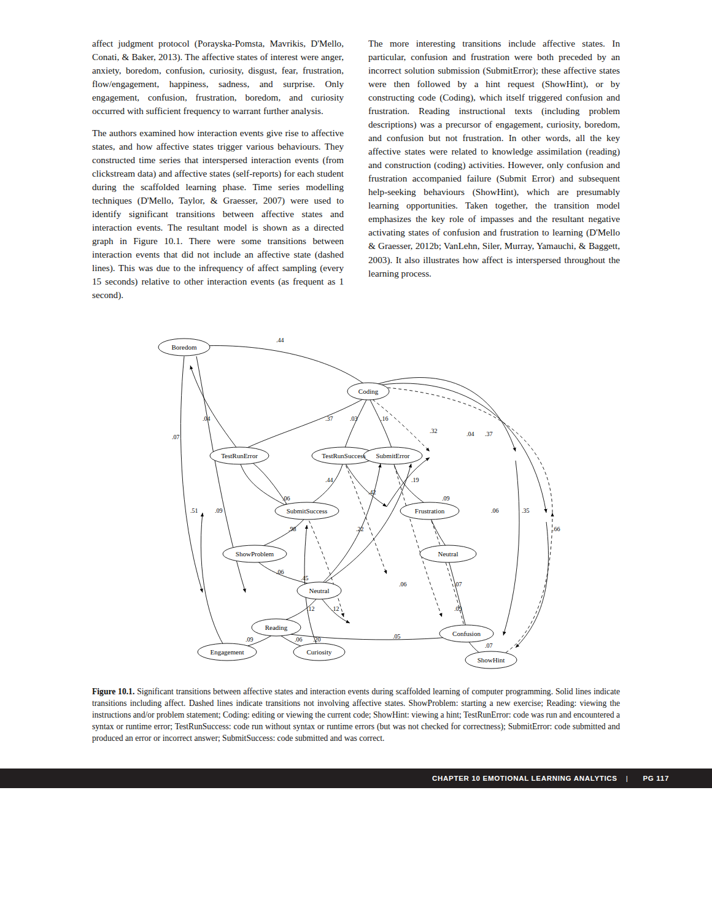affect judgment protocol (Porayska-Pomsta, Mavrikis, D'Mello, Conati, & Baker, 2013). The affective states of interest were anger, anxiety, boredom, confusion, curiosity, disgust, fear, frustration, flow/engagement, happiness, sadness, and surprise. Only engagement, confusion, frustration, boredom, and curiosity occurred with sufficient frequency to warrant further analysis.
The authors examined how interaction events give rise to affective states, and how affective states trigger various behaviours. They constructed time series that interspersed interaction events (from clickstream data) and affective states (self-reports) for each student during the scaffolded learning phase. Time series modelling techniques (D'Mello, Taylor, & Graesser, 2007) were used to identify significant transitions between affective states and interaction events. The resultant model is shown as a directed graph in Figure 10.1. There were some transitions between interaction events that did not include an affective state (dashed lines). This was due to the infrequency of affect sampling (every 15 seconds) relative to other interaction events (as frequent as 1 second).
The more interesting transitions include affective states. In particular, confusion and frustration were both preceded by an incorrect solution submission (SubmitError); these affective states were then followed by a hint request (ShowHint), or by constructing code (Coding), which itself triggered confusion and frustration. Reading instructional texts (including problem descriptions) was a precursor of engagement, curiosity, boredom, and confusion but not frustration. In other words, all the key affective states were related to knowledge assimilation (reading) and construction (coding) activities. However, only confusion and frustration accompanied failure (Submit Error) and subsequent help-seeking behaviours (ShowHint), which are presumably learning opportunities. Taken together, the transition model emphasizes the key role of impasses and the resultant negative activating states of confusion and frustration to learning (D'Mello & Graesser, 2012b; VanLehn, Siler, Murray, Yamauchi, & Baggett, 2003). It also illustrates how affect is interspersed throughout the learning process.
Boredom Coding TestRunError TestRunSuccess SubmitError SubmitSuccess Frustration ShowProblem Neutral Neutral Reading Engagement Curiosity Confusion ShowHint .44 .37 .03 .16 .32 .04 .37 .44 .19 .06 .42 .09 .98 .06 .35 .66 .06 .45 .12 .12 .09 .06 .20 .05 .07 .09 .07 .07 .51 .09 .04 .22 .06
Figure 10.1. Significant transitions between affective states and interaction events during scaffolded learning of computer programming. Solid lines indicate transitions including affect. Dashed lines indicate transitions not involving affective states. ShowProblem: starting a new exercise; Reading: viewing the instructions and/or problem statement; Coding: editing or viewing the current code; ShowHint: viewing a hint; TestRunError: code was run and encountered a syntax or runtime error; TestRunSuccess: code run without syntax or runtime errors (but was not checked for correctness); SubmitError: code submitted and produced an error or incorrect answer; SubmitSuccess: code submitted and was correct.
CHAPTER 10 EMOTIONAL LEARNING ANALYTICS |PG 117